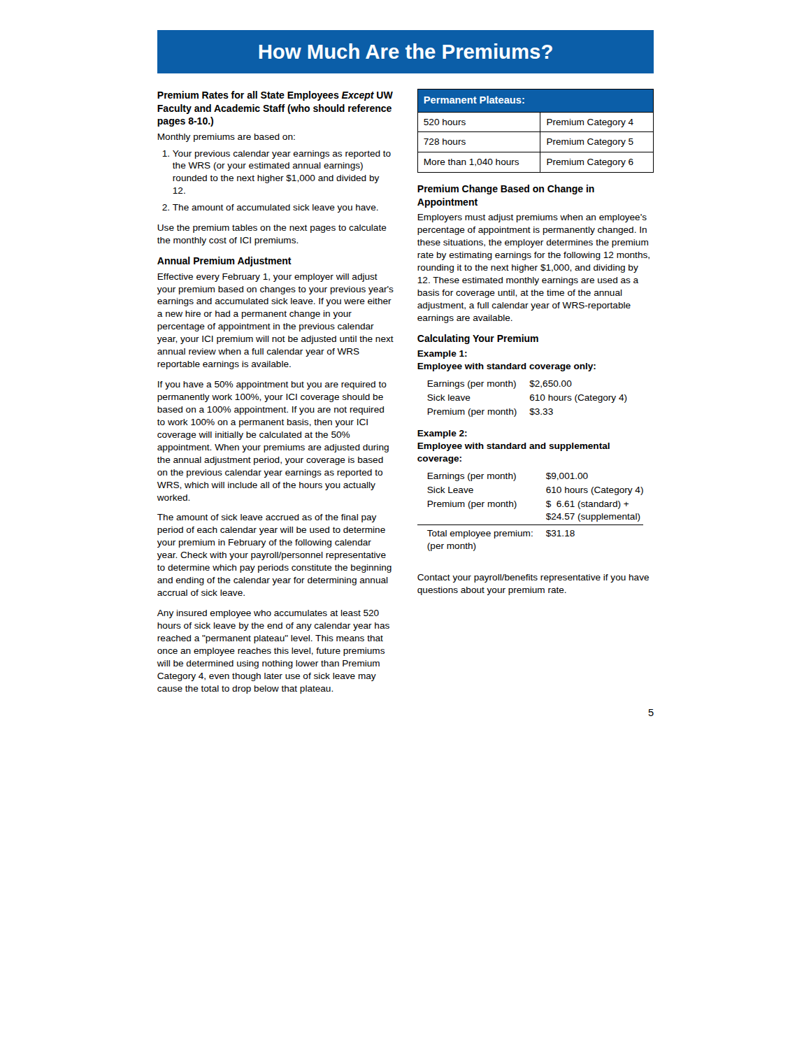How Much Are the Premiums?
Premium Rates for all State Employees Except UW Faculty and Academic Staff (who should reference pages 8-10.)
Monthly premiums are based on:
Your previous calendar year earnings as reported to the WRS (or your estimated annual earnings) rounded to the next higher $1,000 and divided by 12.
The amount of accumulated sick leave you have.
Use the premium tables on the next pages to calculate the monthly cost of ICI premiums.
Annual Premium Adjustment
Effective every February 1, your employer will adjust your premium based on changes to your previous year's earnings and accumulated sick leave. If you were either a new hire or had a permanent change in your percentage of appointment in the previous calendar year, your ICI premium will not be adjusted until the next annual review when a full calendar year of WRS reportable earnings is available.
If you have a 50% appointment but you are required to permanently work 100%, your ICI coverage should be based on a 100% appointment. If you are not required to work 100% on a permanent basis, then your ICI coverage will initially be calculated at the 50% appointment. When your premiums are adjusted during the annual adjustment period, your coverage is based on the previous calendar year earnings as reported to WRS, which will include all of the hours you actually worked.
The amount of sick leave accrued as of the final pay period of each calendar year will be used to determine your premium in February of the following calendar year. Check with your payroll/personnel representative to determine which pay periods constitute the beginning and ending of the calendar year for determining annual accrual of sick leave.
Any insured employee who accumulates at least 520 hours of sick leave by the end of any calendar year has reached a "permanent plateau" level. This means that once an employee reaches this level, future premiums will be determined using nothing lower than Premium Category 4, even though later use of sick leave may cause the total to drop below that plateau.
| Permanent Plateaus: |
| --- |
| 520 hours | Premium Category 4 |
| 728 hours | Premium Category 5 |
| More than 1,040 hours | Premium Category 6 |
Premium Change Based on Change in Appointment
Employers must adjust premiums when an employee's percentage of appointment is permanently changed. In these situations, the employer determines the premium rate by estimating earnings for the following 12 months, rounding it to the next higher $1,000, and dividing by 12. These estimated monthly earnings are used as a basis for coverage until, at the time of the annual adjustment, a full calendar year of WRS-reportable earnings are available.
Calculating Your Premium
Example 1:
Employee with standard coverage only:
| Earnings (per month) | $2,650.00 |
| Sick leave | 610 hours (Category 4) |
| Premium (per month) | $3.33 |
Example 2:
Employee with standard and supplemental coverage:
| Earnings (per month) | $9,001.00 |
| Sick Leave | 610 hours (Category 4) |
| Premium (per month) | $ 6.61 (standard) + $24.57 (supplemental) |
| Total employee premium: (per month) | $31.18 |
Contact your payroll/benefits representative if you have questions about your premium rate.
5